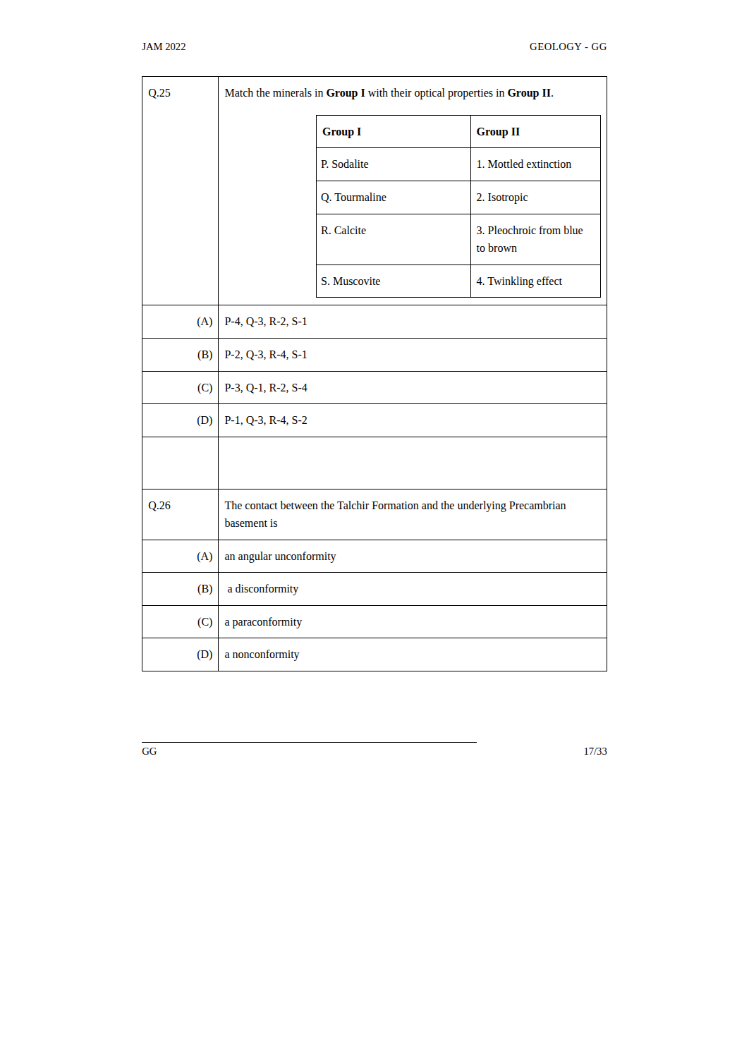JAM 2022
GEOLOGY - GG
| Q.25 | Match the minerals in Group I with their optical properties in Group II . / Group I / Group II / / P. Sodalite / 1. Mottled extinction / / Q. Tourmaline / 2. Isotropic / / R. Calcite / 3. Pleochroic from blue to brown / / S. Muscovite / 4. Twinkling effect / |
| (A) | P-4, Q-3, R-2, S-1 |
| (B) | P-2, Q-3, R-4, S-1 |
| (C) | P-3, Q-1, R-2, S-4 |
| (D) | P-1, Q-3, R-4, S-2 |
| Q.26 | The contact between the Talchir Formation and the underlying Precambrian basement is |
| (A) | an angular unconformity |
| (B) | a disconformity |
| (C) | a paraconformity |
| (D) | a nonconformity |
GG
17/33